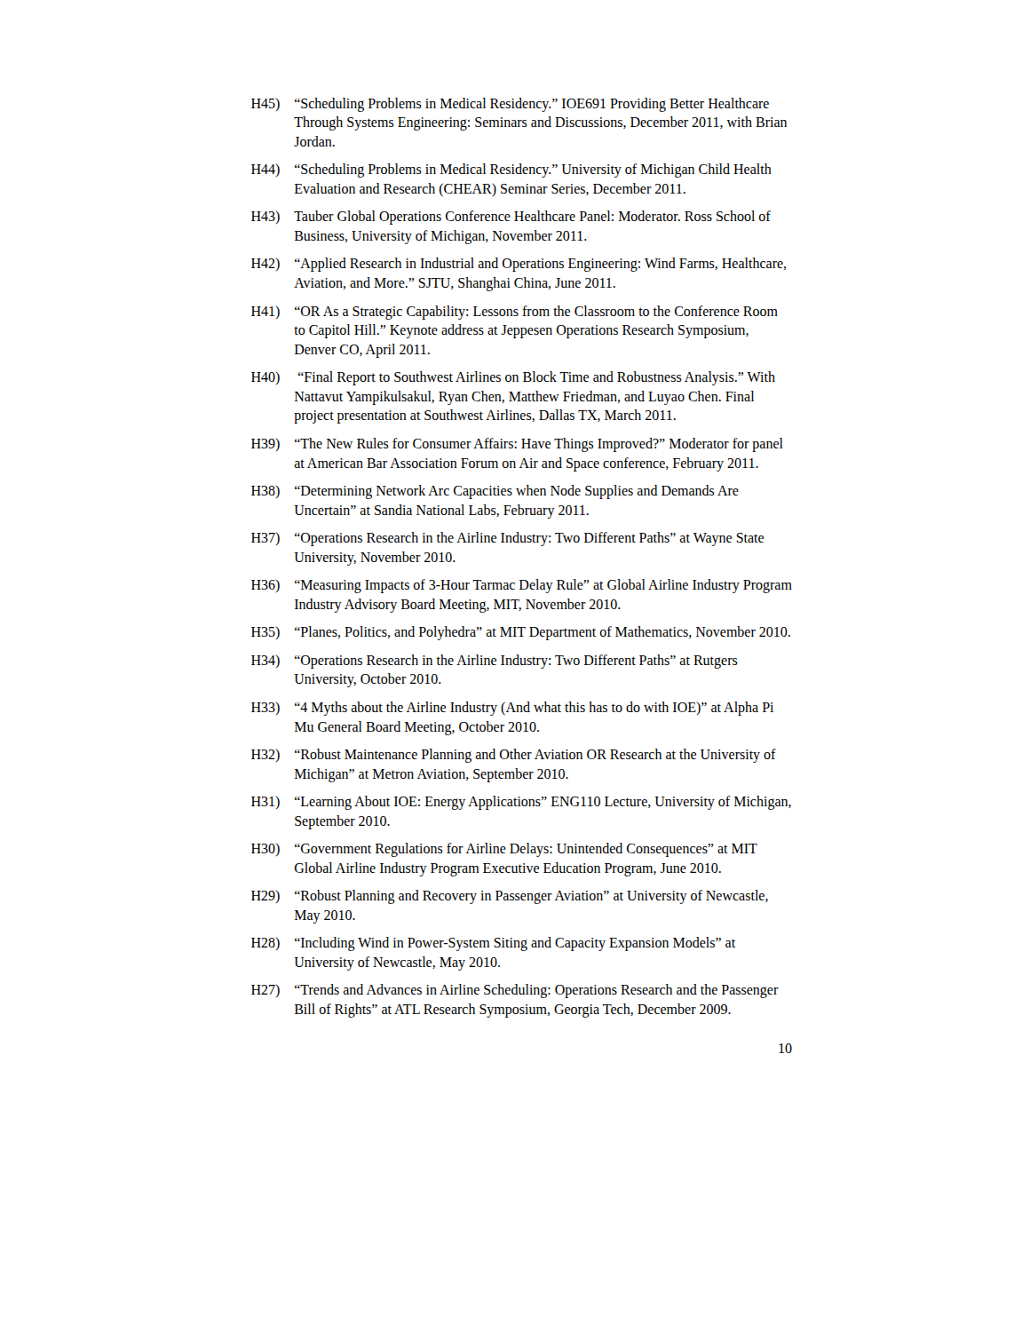H45) “Scheduling Problems in Medical Residency.” IOE691 Providing Better Healthcare Through Systems Engineering: Seminars and Discussions, December 2011, with Brian Jordan.
H44) “Scheduling Problems in Medical Residency.” University of Michigan Child Health Evaluation and Research (CHEAR) Seminar Series, December 2011.
H43) Tauber Global Operations Conference Healthcare Panel: Moderator. Ross School of Business, University of Michigan, November 2011.
H42) “Applied Research in Industrial and Operations Engineering: Wind Farms, Healthcare, Aviation, and More.” SJTU, Shanghai China, June 2011.
H41) “OR As a Strategic Capability: Lessons from the Classroom to the Conference Room to Capitol Hill.” Keynote address at Jeppesen Operations Research Symposium, Denver CO, April 2011.
H40) “Final Report to Southwest Airlines on Block Time and Robustness Analysis.” With Nattavut Yampikulsakul, Ryan Chen, Matthew Friedman, and Luyao Chen. Final project presentation at Southwest Airlines, Dallas TX, March 2011.
H39) “The New Rules for Consumer Affairs: Have Things Improved?” Moderator for panel at American Bar Association Forum on Air and Space conference, February 2011.
H38) “Determining Network Arc Capacities when Node Supplies and Demands Are Uncertain” at Sandia National Labs, February 2011.
H37) “Operations Research in the Airline Industry: Two Different Paths” at Wayne State University, November 2010.
H36) “Measuring Impacts of 3-Hour Tarmac Delay Rule” at Global Airline Industry Program Industry Advisory Board Meeting, MIT, November 2010.
H35) “Planes, Politics, and Polyhedra” at MIT Department of Mathematics, November 2010.
H34) “Operations Research in the Airline Industry: Two Different Paths” at Rutgers University, October 2010.
H33) “4 Myths about the Airline Industry (And what this has to do with IOE)” at Alpha Pi Mu General Board Meeting, October 2010.
H32) “Robust Maintenance Planning and Other Aviation OR Research at the University of Michigan” at Metron Aviation, September 2010.
H31) “Learning About IOE: Energy Applications” ENG110 Lecture, University of Michigan, September 2010.
H30) “Government Regulations for Airline Delays: Unintended Consequences” at MIT Global Airline Industry Program Executive Education Program, June 2010.
H29) “Robust Planning and Recovery in Passenger Aviation” at University of Newcastle, May 2010.
H28) “Including Wind in Power-System Siting and Capacity Expansion Models” at University of Newcastle, May 2010.
H27) “Trends and Advances in Airline Scheduling: Operations Research and the Passenger Bill of Rights” at ATL Research Symposium, Georgia Tech, December 2009.
10